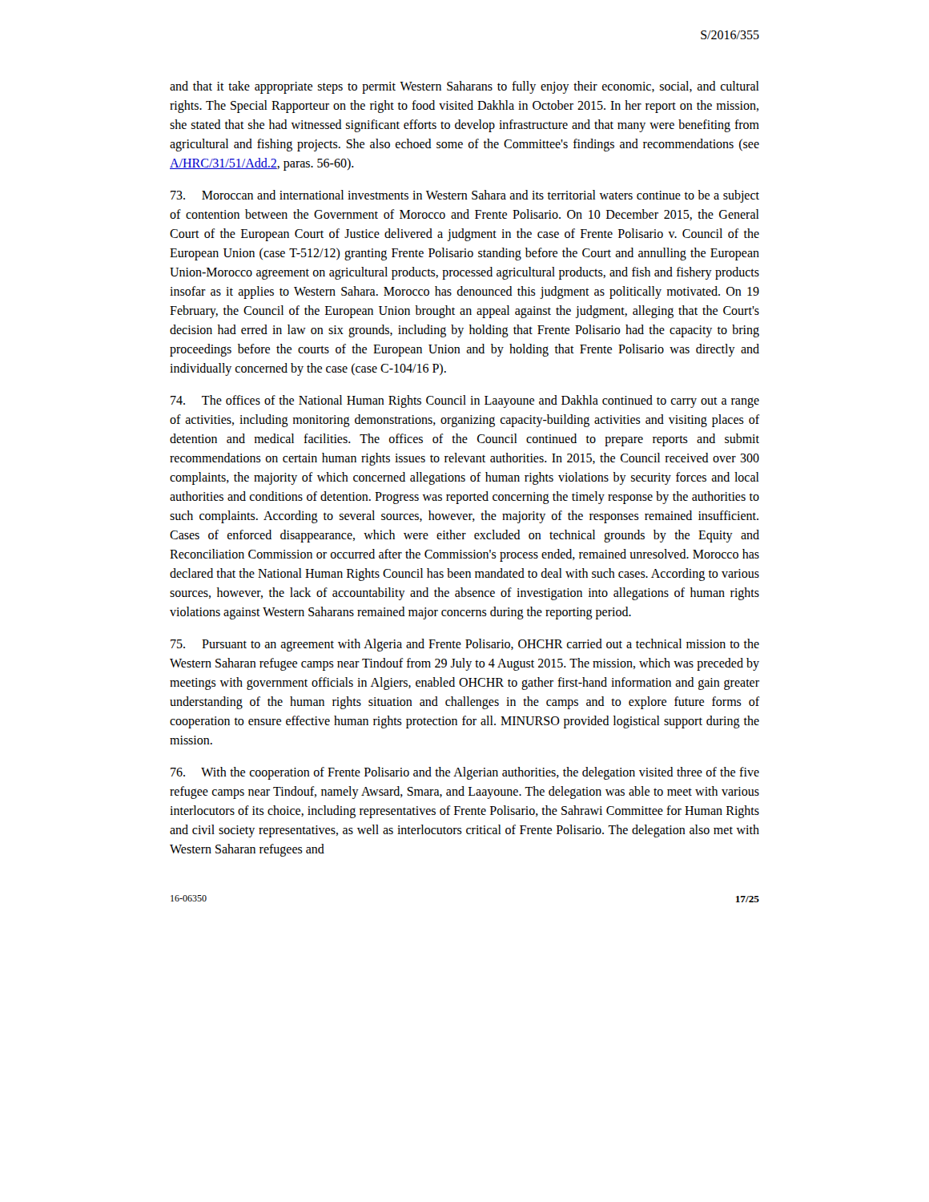S/2016/355
and that it take appropriate steps to permit Western Saharans to fully enjoy their economic, social, and cultural rights. The Special Rapporteur on the right to food visited Dakhla in October 2015. In her report on the mission, she stated that she had witnessed significant efforts to develop infrastructure and that many were benefiting from agricultural and fishing projects. She also echoed some of the Committee's findings and recommendations (see A/HRC/31/51/Add.2, paras. 56-60).
73. Moroccan and international investments in Western Sahara and its territorial waters continue to be a subject of contention between the Government of Morocco and Frente Polisario. On 10 December 2015, the General Court of the European Court of Justice delivered a judgment in the case of Frente Polisario v. Council of the European Union (case T-512/12) granting Frente Polisario standing before the Court and annulling the European Union-Morocco agreement on agricultural products, processed agricultural products, and fish and fishery products insofar as it applies to Western Sahara. Morocco has denounced this judgment as politically motivated. On 19 February, the Council of the European Union brought an appeal against the judgment, alleging that the Court's decision had erred in law on six grounds, including by holding that Frente Polisario had the capacity to bring proceedings before the courts of the European Union and by holding that Frente Polisario was directly and individually concerned by the case (case C-104/16 P).
74. The offices of the National Human Rights Council in Laayoune and Dakhla continued to carry out a range of activities, including monitoring demonstrations, organizing capacity-building activities and visiting places of detention and medical facilities. The offices of the Council continued to prepare reports and submit recommendations on certain human rights issues to relevant authorities. In 2015, the Council received over 300 complaints, the majority of which concerned allegations of human rights violations by security forces and local authorities and conditions of detention. Progress was reported concerning the timely response by the authorities to such complaints. According to several sources, however, the majority of the responses remained insufficient. Cases of enforced disappearance, which were either excluded on technical grounds by the Equity and Reconciliation Commission or occurred after the Commission's process ended, remained unresolved. Morocco has declared that the National Human Rights Council has been mandated to deal with such cases. According to various sources, however, the lack of accountability and the absence of investigation into allegations of human rights violations against Western Saharans remained major concerns during the reporting period.
75. Pursuant to an agreement with Algeria and Frente Polisario, OHCHR carried out a technical mission to the Western Saharan refugee camps near Tindouf from 29 July to 4 August 2015. The mission, which was preceded by meetings with government officials in Algiers, enabled OHCHR to gather first-hand information and gain greater understanding of the human rights situation and challenges in the camps and to explore future forms of cooperation to ensure effective human rights protection for all. MINURSO provided logistical support during the mission.
76. With the cooperation of Frente Polisario and the Algerian authorities, the delegation visited three of the five refugee camps near Tindouf, namely Awsard, Smara, and Laayoune. The delegation was able to meet with various interlocutors of its choice, including representatives of Frente Polisario, the Sahrawi Committee for Human Rights and civil society representatives, as well as interlocutors critical of Frente Polisario. The delegation also met with Western Saharan refugees and
16-06350 17/25